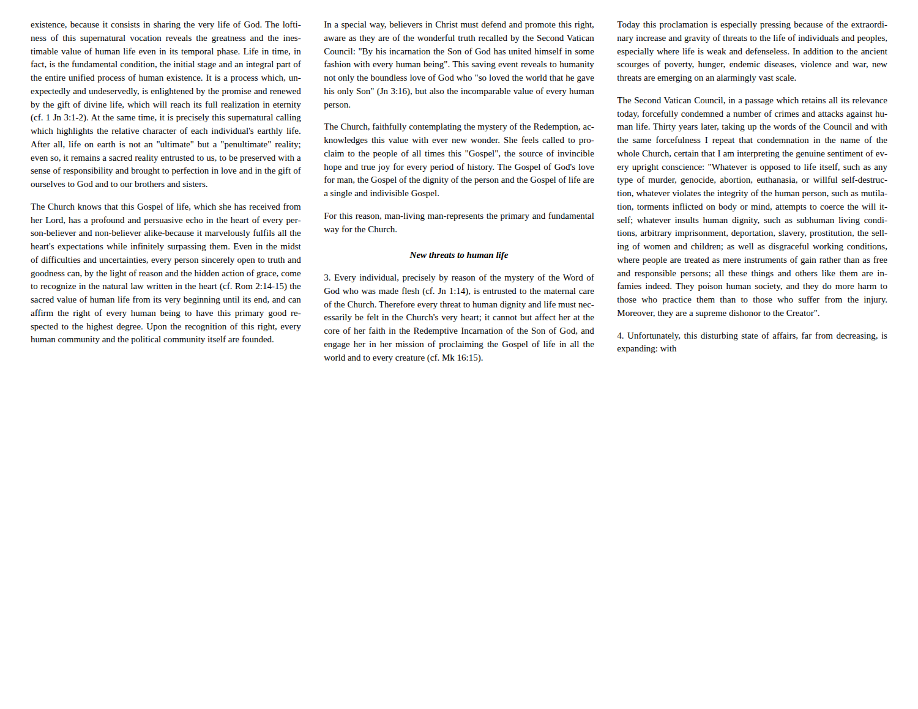existence, because it consists in sharing the very life of God. The loftiness of this supernatural vocation reveals the greatness and the inestimable value of human life even in its temporal phase. Life in time, in fact, is the fundamental condition, the initial stage and an integral part of the entire unified process of human existence. It is a process which, unexpectedly and undeservedly, is enlightened by the promise and renewed by the gift of divine life, which will reach its full realization in eternity (cf. 1 Jn 3:1-2). At the same time, it is precisely this supernatural calling which highlights the relative character of each individual's earthly life. After all, life on earth is not an "ultimate" but a "penultimate" reality; even so, it remains a sacred reality entrusted to us, to be preserved with a sense of responsibility and brought to perfection in love and in the gift of ourselves to God and to our brothers and sisters.
The Church knows that this Gospel of life, which she has received from her Lord, has a profound and persuasive echo in the heart of every person-believer and non-believer alike-because it marvelously fulfils all the heart's expectations while infinitely surpassing them. Even in the midst of difficulties and uncertainties, every person sincerely open to truth and goodness can, by the light of reason and the hidden action of grace, come to recognize in the natural law written in the heart (cf. Rom 2:14-15) the sacred value of human life from its very beginning until its end, and can affirm the right of every human being to have this primary good respected to the highest degree. Upon the recognition of this right, every human community and the political community itself are founded.
In a special way, believers in Christ must defend and promote this right, aware as they are of the wonderful truth recalled by the Second Vatican Council: "By his incarnation the Son of God has united himself in some fashion with every human being". This saving event reveals to humanity not only the boundless love of God who "so loved the world that he gave his only Son" (Jn 3:16), but also the incomparable value of every human person.
The Church, faithfully contemplating the mystery of the Redemption, acknowledges this value with ever new wonder. She feels called to proclaim to the people of all times this "Gospel", the source of invincible hope and true joy for every period of history. The Gospel of God's love for man, the Gospel of the dignity of the person and the Gospel of life are a single and indivisible Gospel.
For this reason, man-living man-represents the primary and fundamental way for the Church.
New threats to human life
3. Every individual, precisely by reason of the mystery of the Word of God who was made flesh (cf. Jn 1:14), is entrusted to the maternal care of the Church. Therefore every threat to human dignity and life must necessarily be felt in the Church's very heart; it cannot but affect her at the core of her faith in the Redemptive Incarnation of the Son of God, and engage her in her mission of proclaiming the Gospel of life in all the world and to every creature (cf. Mk 16:15).
Today this proclamation is especially pressing because of the extraordinary increase and gravity of threats to the life of individuals and peoples, especially where life is weak and defenseless. In addition to the ancient scourges of poverty, hunger, endemic diseases, violence and war, new threats are emerging on an alarmingly vast scale.
The Second Vatican Council, in a passage which retains all its relevance today, forcefully condemned a number of crimes and attacks against human life. Thirty years later, taking up the words of the Council and with the same forcefulness I repeat that condemnation in the name of the whole Church, certain that I am interpreting the genuine sentiment of every upright conscience: "Whatever is opposed to life itself, such as any type of murder, genocide, abortion, euthanasia, or willful self-destruction, whatever violates the integrity of the human person, such as mutilation, torments inflicted on body or mind, attempts to coerce the will itself; whatever insults human dignity, such as subhuman living conditions, arbitrary imprisonment, deportation, slavery, prostitution, the selling of women and children; as well as disgraceful working conditions, where people are treated as mere instruments of gain rather than as free and responsible persons; all these things and others like them are infamies indeed. They poison human society, and they do more harm to those who practice them than to those who suffer from the injury. Moreover, they are a supreme dishonor to the Creator".
4. Unfortunately, this disturbing state of affairs, far from decreasing, is expanding: with